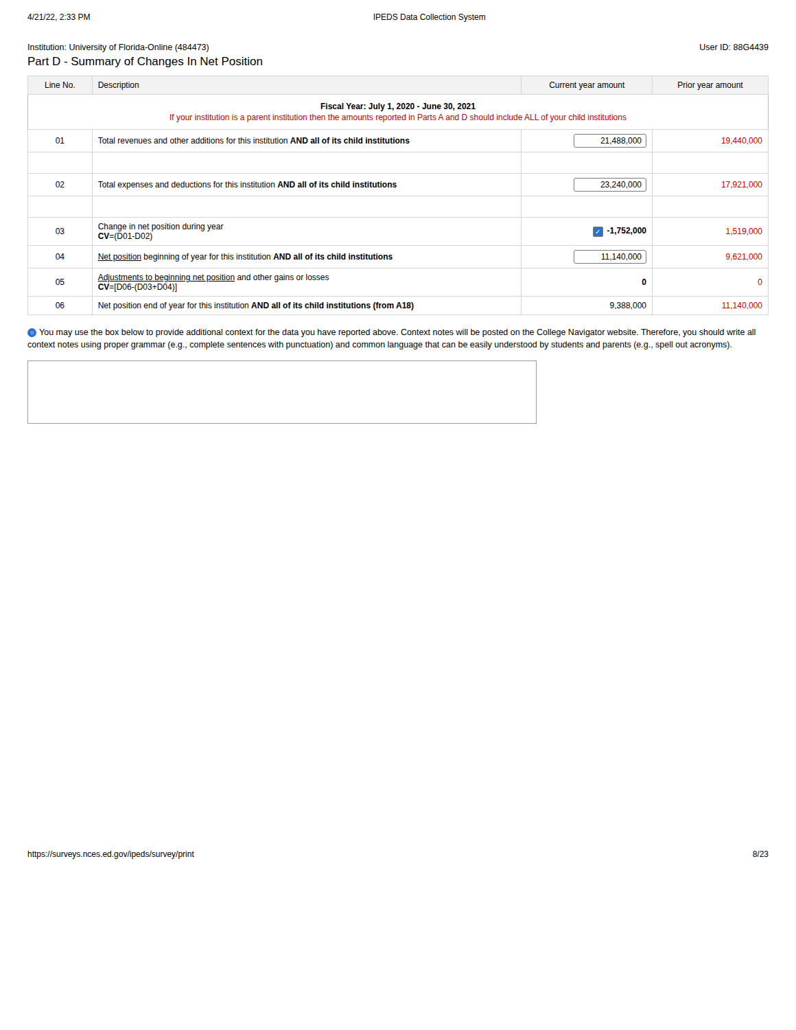4/21/22, 2:33 PM
IPEDS Data Collection System
Institution: University of Florida-Online (484473)
User ID: 88G4439
Part D - Summary of Changes In Net Position
| Fiscal Year: July 1, 2020 - June 30, 2021 |
| If your institution is a parent institution then the amounts reported in Parts A and D should include ALL of your child institutions |
| Line No. | Description | Current year amount | Prior year amount |
| 01 | Total revenues and other additions for this institution AND all of its child institutions | 21,488,000 | 19,440,000 |
| 02 | Total expenses and deductions for this institution AND all of its child institutions | 23,240,000 | 17,921,000 |
| 03 | Change in net position during year CV =(D01-D02) | ✓ -1,752,000 | 1,519,000 |
| 04 | Net position beginning of year for this institution AND all of its child institutions | 11,140,000 | 9,621,000 |
| 05 | Adjustments to beginning net position and other gains or losses CV =[D06-(D03+D04)] | 0 | 0 |
| 06 | Net position end of year for this institution AND all of its child institutions (from A18) | 9,388,000 | 11,140,000 |
☼You may use the box below to provide additional context for the data you have reported above. Context notes will be posted on the College Navigator website. Therefore, you should write all context notes using proper grammar (e.g., complete sentences with punctuation) and common language that can be easily understood by students and parents (e.g., spell out acronyms).
https://surveys.nces.ed.gov/ipeds/survey/print
8/23